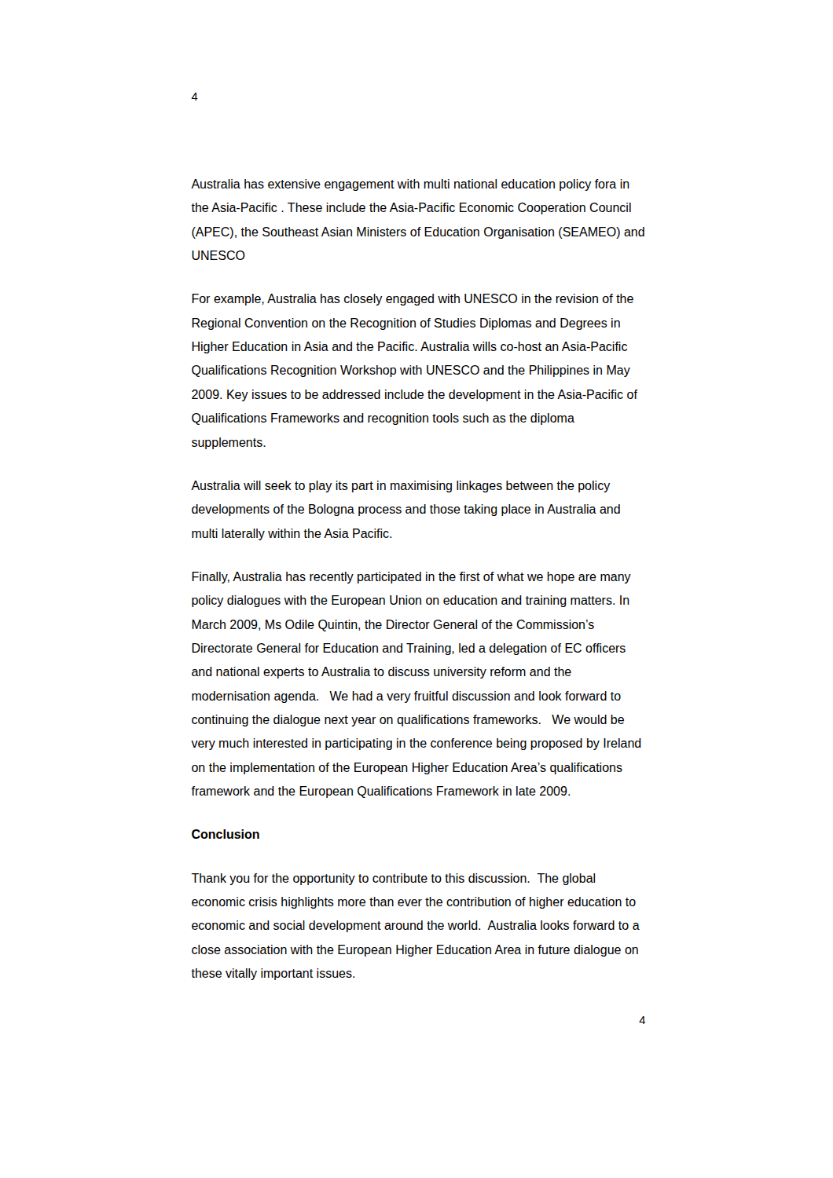4
Australia has extensive engagement with multi national education policy fora in the Asia-Pacific . These include the Asia-Pacific Economic Cooperation Council (APEC), the Southeast Asian Ministers of Education Organisation (SEAMEO) and UNESCO
For example, Australia has closely engaged with UNESCO in the revision of the Regional Convention on the Recognition of Studies Diplomas and Degrees in Higher Education in Asia and the Pacific. Australia wills co-host an Asia-Pacific Qualifications Recognition Workshop with UNESCO and the Philippines in May 2009. Key issues to be addressed include the development in the Asia-Pacific of Qualifications Frameworks and recognition tools such as the diploma supplements.
Australia will seek to play its part in maximising linkages between the policy developments of the Bologna process and those taking place in Australia and multi laterally within the Asia Pacific.
Finally, Australia has recently participated in the first of what we hope are many policy dialogues with the European Union on education and training matters. In March 2009, Ms Odile Quintin, the Director General of the Commission’s Directorate General for Education and Training, led a delegation of EC officers and national experts to Australia to discuss university reform and the modernisation agenda. We had a very fruitful discussion and look forward to continuing the dialogue next year on qualifications frameworks. We would be very much interested in participating in the conference being proposed by Ireland on the implementation of the European Higher Education Area’s qualifications framework and the European Qualifications Framework in late 2009.
Conclusion
Thank you for the opportunity to contribute to this discussion. The global economic crisis highlights more than ever the contribution of higher education to economic and social development around the world. Australia looks forward to a close association with the European Higher Education Area in future dialogue on these vitally important issues.
4